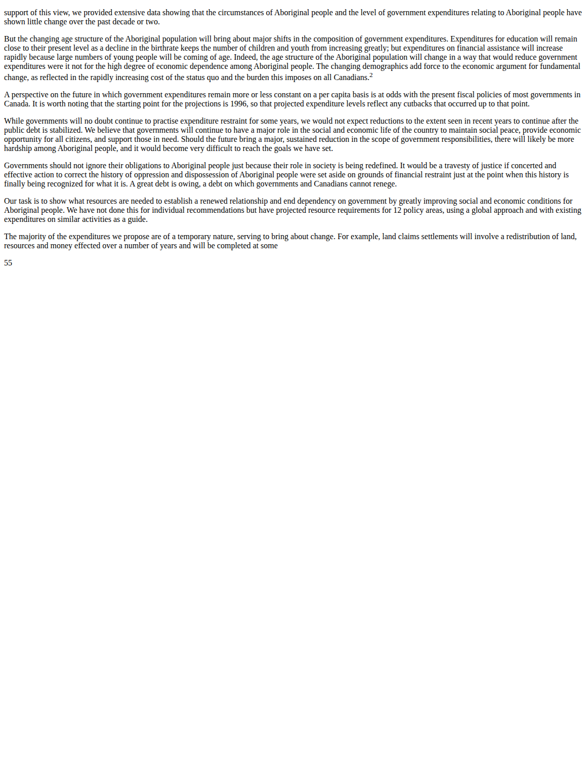support of this view, we provided extensive data showing that the circumstances of Aboriginal people and the level of government expenditures relating to Aboriginal people have shown little change over the past decade or two.
But the changing age structure of the Aboriginal population will bring about major shifts in the composition of government expenditures. Expenditures for education will remain close to their present level as a decline in the birthrate keeps the number of children and youth from increasing greatly; but expenditures on financial assistance will increase rapidly because large numbers of young people will be coming of age. Indeed, the age structure of the Aboriginal population will change in a way that would reduce government expenditures were it not for the high degree of economic dependence among Aboriginal people. The changing demographics add force to the economic argument for fundamental change, as reflected in the rapidly increasing cost of the status quo and the burden this imposes on all Canadians.2
A perspective on the future in which government expenditures remain more or less constant on a per capita basis is at odds with the present fiscal policies of most governments in Canada. It is worth noting that the starting point for the projections is 1996, so that projected expenditure levels reflect any cutbacks that occurred up to that point.
While governments will no doubt continue to practise expenditure restraint for some years, we would not expect reductions to the extent seen in recent years to continue after the public debt is stabilized. We believe that governments will continue to have a major role in the social and economic life of the country to maintain social peace, provide economic opportunity for all citizens, and support those in need. Should the future bring a major, sustained reduction in the scope of government responsibilities, there will likely be more hardship among Aboriginal people, and it would become very difficult to reach the goals we have set.
Governments should not ignore their obligations to Aboriginal people just because their role in society is being redefined. It would be a travesty of justice if concerted and effective action to correct the history of oppression and dispossession of Aboriginal people were set aside on grounds of financial restraint just at the point when this history is finally being recognized for what it is. A great debt is owing, a debt on which governments and Canadians cannot renege.
Our task is to show what resources are needed to establish a renewed relationship and end dependency on government by greatly improving social and economic conditions for Aboriginal people. We have not done this for individual recommendations but have projected resource requirements for 12 policy areas, using a global approach and with existing expenditures on similar activities as a guide.
The majority of the expenditures we propose are of a temporary nature, serving to bring about change. For example, land claims settlements will involve a redistribution of land, resources and money effected over a number of years and will be completed at some
55